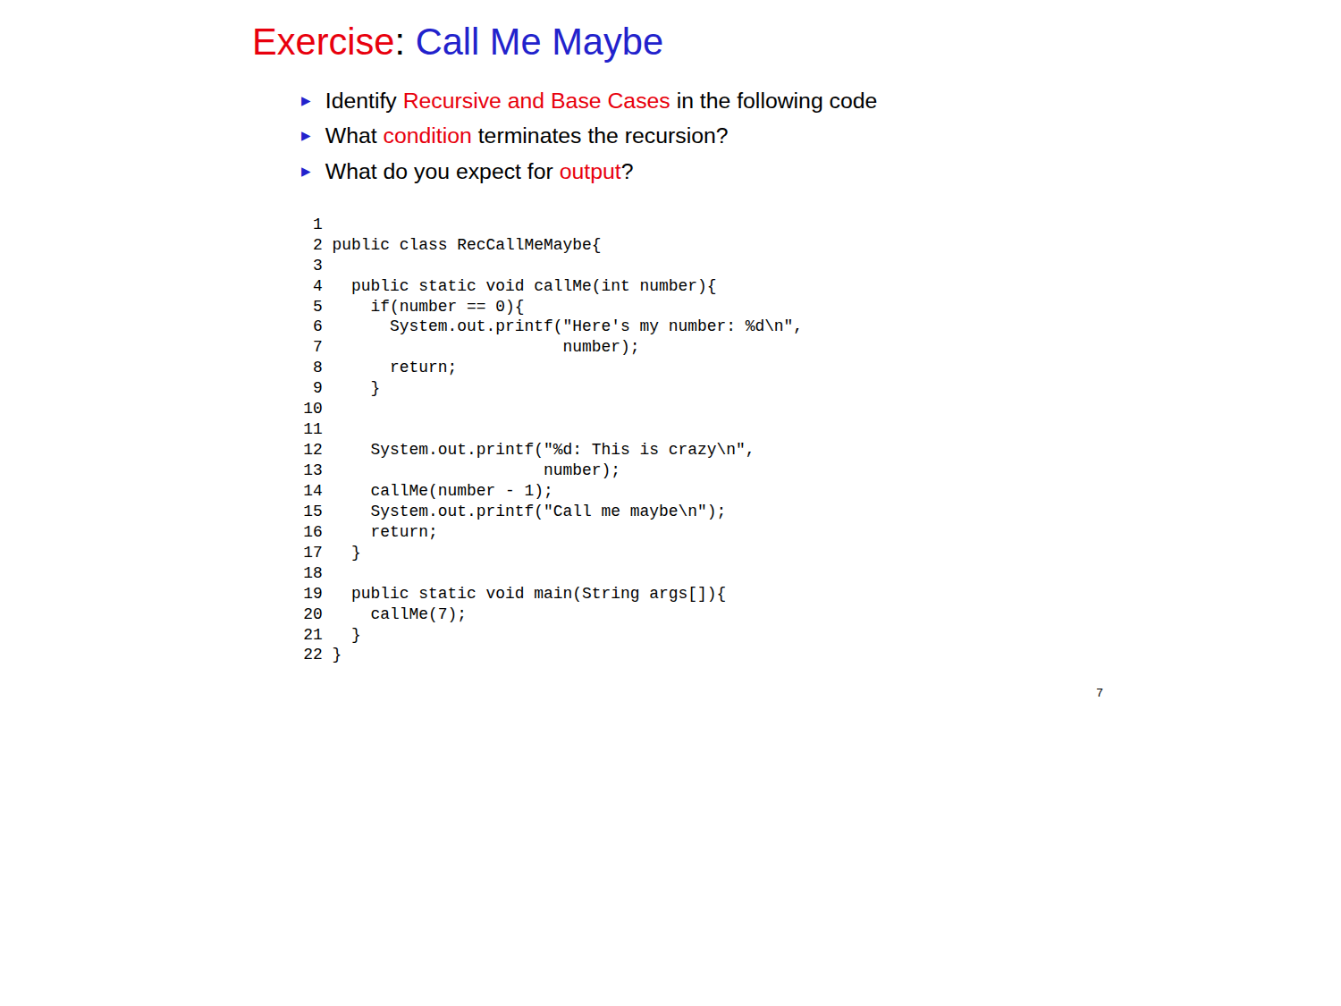Exercise: Call Me Maybe
Identify Recursive and Base Cases in the following code
What condition terminates the recursion?
What do you expect for output?
 1
 2 public class RecCallMeMaybe{
 3
 4   public static void callMe(int number){
 5     if(number == 0){
 6       System.out.printf("Here's my number: %d\n",
 7                         number);
 8       return;
 9     }
10
11
12     System.out.printf("%d: This is crazy\n",
13                       number);
14     callMe(number - 1);
15     System.out.printf("Call me maybe\n");
16     return;
17   }
18
19   public static void main(String args[]){
20     callMe(7);
21   }
22 }
7